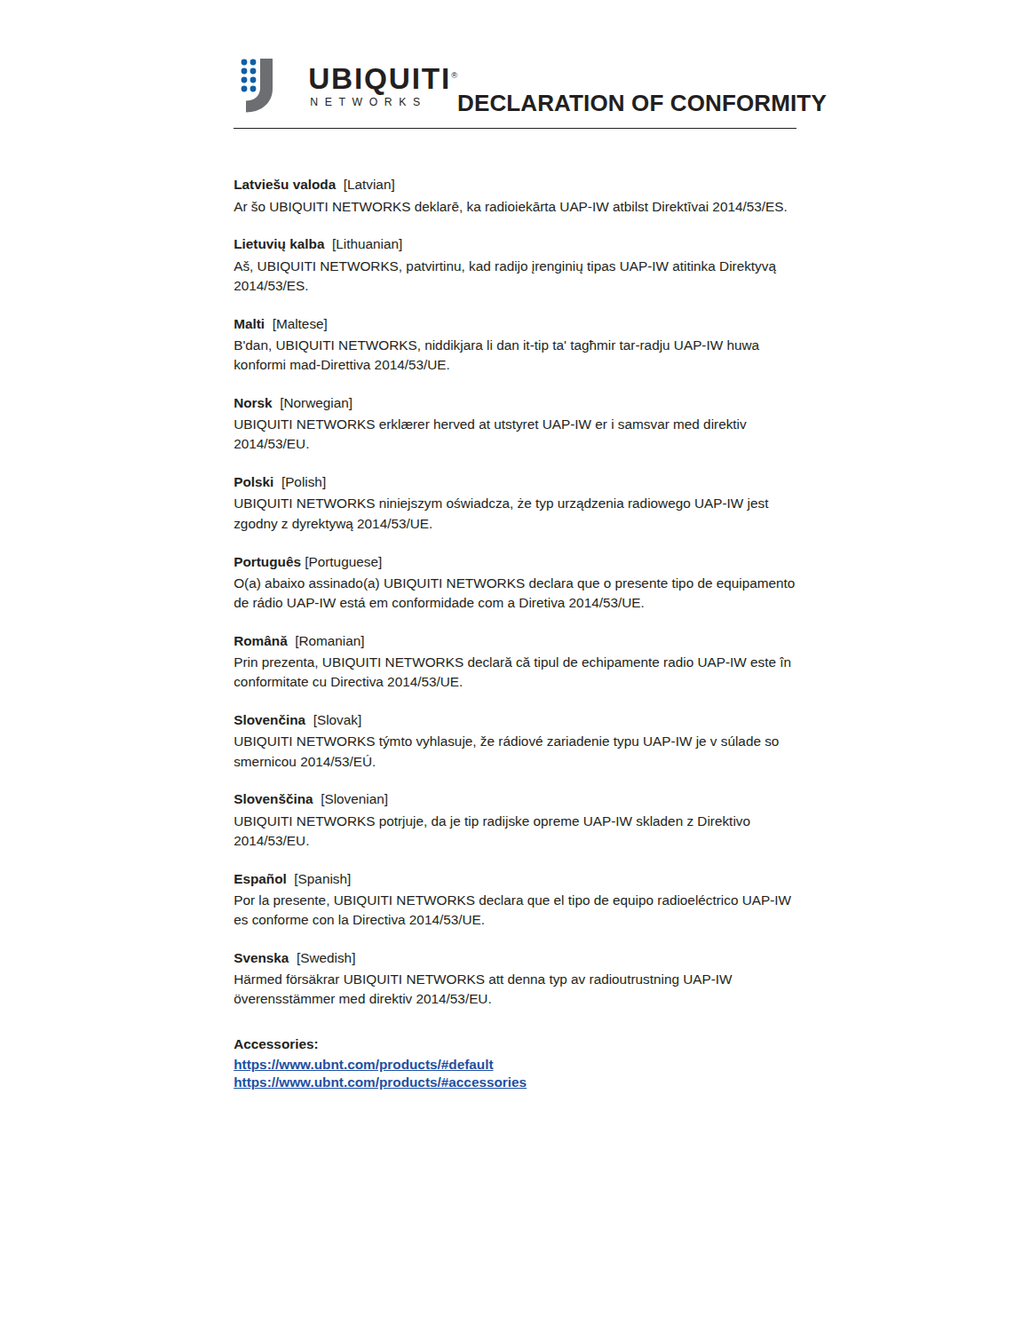UBIQUITI® NETWORKS
DECLARATION OF CONFORMITY
Latviešu valoda [Latvian]
Ar šo UBIQUITI NETWORKS deklarē, ka radioiekārta UAP-IW atbilst Direktīvai 2014/53/ES.
Lietuvių kalba [Lithuanian]
Aš, UBIQUITI NETWORKS, patvirtinu, kad radijo įrenginių tipas UAP-IW atitinka Direktyvą 2014/53/ES.
Malti [Maltese]
B'dan, UBIQUITI NETWORKS, niddikjara li dan it-tip ta' tagħmir tar-radju UAP-IW huwa konformi mad-Direttiva 2014/53/UE.
Norsk [Norwegian]
UBIQUITI NETWORKS erklærer herved at utstyret UAP-IW er i samsvar med direktiv 2014/53/EU.
Polski [Polish]
UBIQUITI NETWORKS niniejszym oświadcza, że typ urządzenia radiowego UAP-IW jest zgodny z dyrektywą 2014/53/UE.
Português [Portuguese]
O(a) abaixo assinado(a) UBIQUITI NETWORKS declara que o presente tipo de equipamento de rádio UAP-IW está em conformidade com a Diretiva 2014/53/UE.
Română [Romanian]
Prin prezenta, UBIQUITI NETWORKS declară că tipul de echipamente radio UAP-IW este în conformitate cu Directiva 2014/53/UE.
Slovenčina [Slovak]
UBIQUITI NETWORKS týmto vyhlasuje, že rádiové zariadenie typu UAP-IW je v súlade so smernicou 2014/53/EÚ.
Slovenščina [Slovenian]
UBIQUITI NETWORKS potrjuje, da je tip radijske opreme UAP-IW skladen z Direktivo 2014/53/EU.
Español [Spanish]
Por la presente, UBIQUITI NETWORKS declara que el tipo de equipo radioeléctrico UAP-IW es conforme con la Directiva 2014/53/UE.
Svenska [Swedish]
Härmed försäkrar UBIQUITI NETWORKS att denna typ av radioutrustning UAP-IW överensstämmer med direktiv 2014/53/EU.
Accessories:
https://www.ubnt.com/products/#default https://www.ubnt.com/products/#accessories